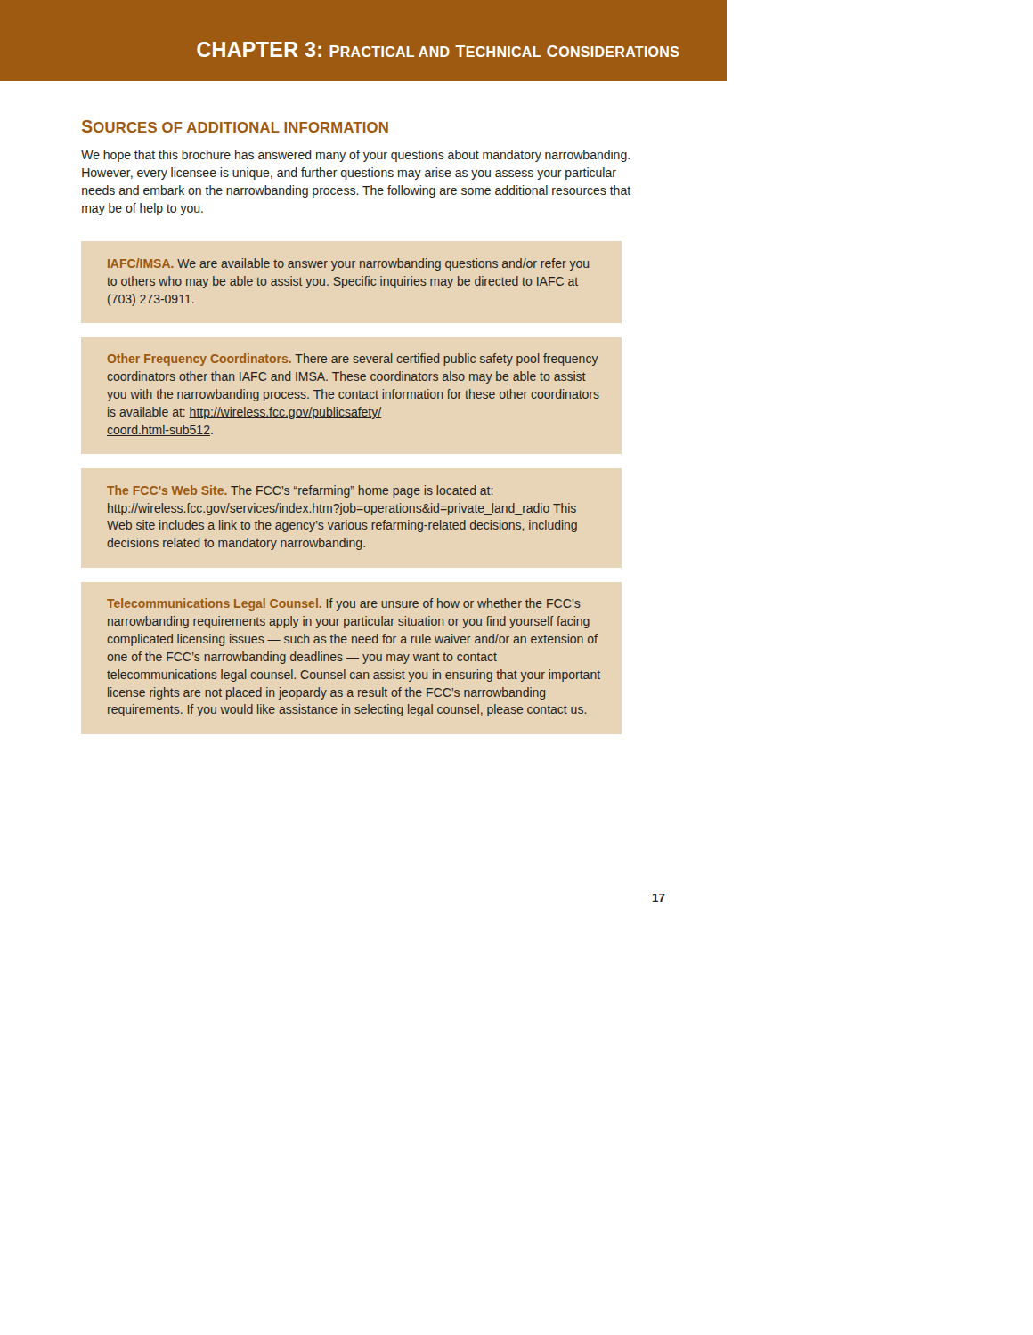CHAPTER 3: PRACTICAL AND TECHNICAL CONSIDERATIONS
SOURCES OF ADDITIONAL INFORMATION
We hope that this brochure has answered many of your questions about mandatory narrowbanding. However, every licensee is unique, and further questions may arise as you assess your particular needs and embark on the narrowbanding process. The following are some additional resources that may be of help to you.
IAFC/IMSA. We are available to answer your narrowbanding questions and/or refer you to others who may be able to assist you. Specific inquiries may be directed to IAFC at (703) 273-0911.
Other Frequency Coordinators. There are several certified public safety pool frequency coordinators other than IAFC and IMSA. These coordinators also may be able to assist you with the narrowbanding process. The contact information for these other coordinators is available at: http://wireless.fcc.gov/publicsafety/
coord.html-sub512.
The FCC’s Web Site. The FCC’s “refarming” home page is located at: http://wireless.fcc.gov/services/index.htm?job=operations&id=private_land_radio This Web site includes a link to the agency’s various refarming-related decisions, including decisions related to mandatory narrowbanding.
Telecommunications Legal Counsel. If you are unsure of how or whether the FCC’s narrowbanding requirements apply in your particular situation or you find yourself facing complicated licensing issues — such as the need for a rule waiver and/or an extension of one of the FCC’s narrowbanding deadlines — you may want to contact telecommunications legal counsel. Counsel can assist you in ensuring that your important license rights are not placed in jeopardy as a result of the FCC’s narrowbanding requirements. If you would like assistance in selecting legal counsel, please contact us.
17